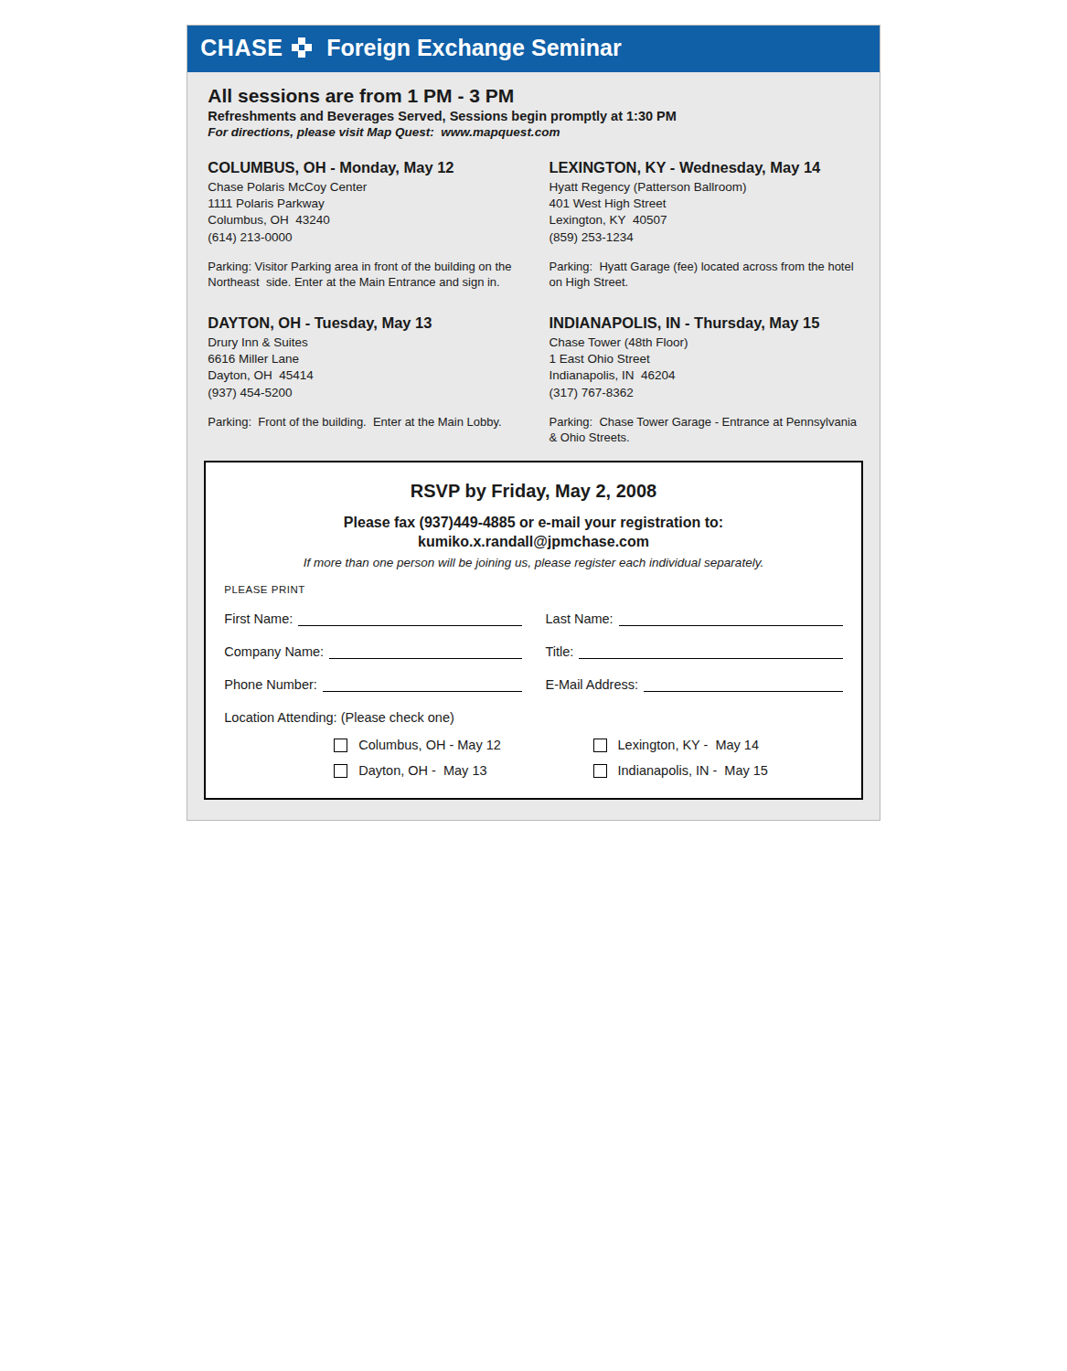CHASE Foreign Exchange Seminar
All sessions are from 1 PM - 3 PM
Refreshments and Beverages Served, Sessions begin promptly at 1:30 PM
For directions, please visit Map Quest: www.mapquest.com
COLUMBUS, OH - Monday, May 12
Chase Polaris McCoy Center
1111 Polaris Parkway
Columbus, OH 43240
(614) 213-0000
Parking: Visitor Parking area in front of the building on the Northeast side. Enter at the Main Entrance and sign in.
LEXINGTON, KY - Wednesday, May 14
Hyatt Regency (Patterson Ballroom)
401 West High Street
Lexington, KY 40507
(859) 253-1234
Parking: Hyatt Garage (fee) located across from the hotel on High Street.
DAYTON, OH - Tuesday, May 13
Drury Inn & Suites
6616 Miller Lane
Dayton, OH 45414
(937) 454-5200
Parking: Front of the building. Enter at the Main Lobby.
INDIANAPOLIS, IN - Thursday, May 15
Chase Tower (48th Floor)
1 East Ohio Street
Indianapolis, IN 46204
(317) 767-8362
Parking: Chase Tower Garage - Entrance at Pennsylvania & Ohio Streets.
RSVP by Friday, May 2, 2008
Please fax (937)449-4885 or e-mail your registration to:
kumiko.x.randall@jpmchase.com
If more than one person will be joining us, please register each individual separately.
PLEASE PRINT
First Name:
Last Name:
Company Name:
Title:
Phone Number:
E-Mail Address:
Location Attending: (Please check one)
Columbus, OH - May 12
Lexington, KY - May 14
Dayton, OH - May 13
Indianapolis, IN - May 15